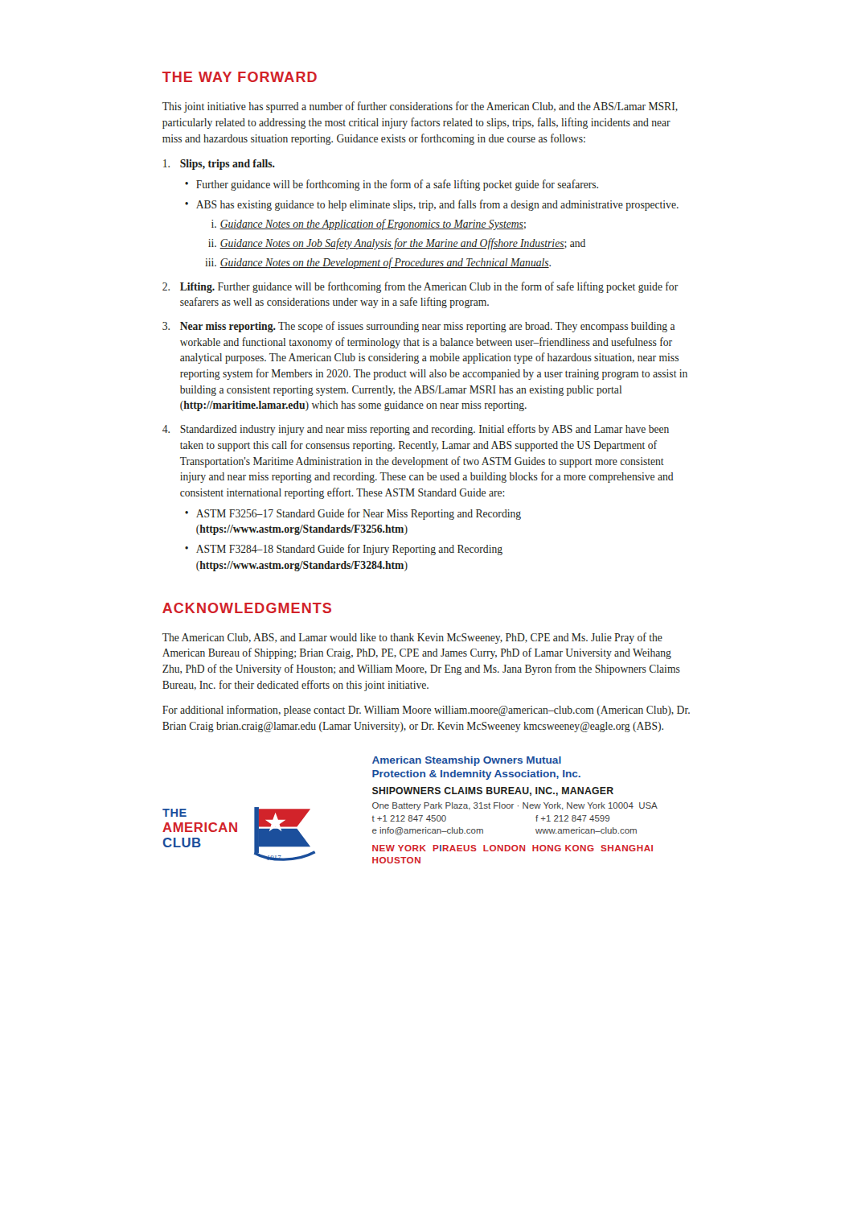The Way Forward
This joint initiative has spurred a number of further considerations for the American Club, and the ABS/Lamar MSRI, particularly related to addressing the most critical injury factors related to slips, trips, falls, lifting incidents and near miss and hazardous situation reporting. Guidance exists or forthcoming in due course as follows:
Slips, trips and falls.
Further guidance will be forthcoming in the form of a safe lifting pocket guide for seafarers.
ABS has existing guidance to help eliminate slips, trip, and falls from a design and administrative prospective.
Guidance Notes on the Application of Ergonomics to Marine Systems;
Guidance Notes on Job Safety Analysis for the Marine and Offshore Industries; and
Guidance Notes on the Development of Procedures and Technical Manuals.
Lifting. Further guidance will be forthcoming from the American Club in the form of safe lifting pocket guide for seafarers as well as considerations under way in a safe lifting program.
Near miss reporting. The scope of issues surrounding near miss reporting are broad. They encompass building a workable and functional taxonomy of terminology that is a balance between user–friendliness and usefulness for analytical purposes. The American Club is considering a mobile application type of hazardous situation, near miss reporting system for Members in 2020. The product will also be accompanied by a user training program to assist in building a consistent reporting system. Currently, the ABS/Lamar MSRI has an existing public portal (http://maritime.lamar.edu) which has some guidance on near miss reporting.
Standardized industry injury and near miss reporting and recording. Initial efforts by ABS and Lamar have been taken to support this call for consensus reporting. Recently, Lamar and ABS supported the US Department of Transportation's Maritime Administration in the development of two ASTM Guides to support more consistent injury and near miss reporting and recording. These can be used a building blocks for a more comprehensive and consistent international reporting effort. These ASTM Standard Guide are:
ASTM F3256–17 Standard Guide for Near Miss Reporting and Recording (https://www.astm.org/Standards/F3256.htm)
ASTM F3284–18 Standard Guide for Injury Reporting and Recording (https://www.astm.org/Standards/F3284.htm)
Acknowledgments
The American Club, ABS, and Lamar would like to thank Kevin McSweeney, PhD, CPE and Ms. Julie Pray of the American Bureau of Shipping; Brian Craig, PhD, PE, CPE and James Curry, PhD of Lamar University and Weihang Zhu, PhD of the University of Houston; and William Moore, Dr Eng and Ms. Jana Byron from the Shipowners Claims Bureau, Inc. for their dedicated efforts on this joint initiative.
For additional information, please contact Dr. William Moore william.moore@american–club.com (American Club), Dr. Brian Craig brian.craig@lamar.edu (Lamar University), or Dr. Kevin McSweeney kmcsweeney@eagle.org (ABS).
The American Club THE AMERICAN CLUB 1917
American Steamship Owners Mutual
Protection & Indemnity Association, Inc.
SHIPOWNERS CLAIMS BUREAU, INC., MANAGER
One Battery Park Plaza, 31st Floor · New York, New York 10004 USA
t +1 212 847 4500
f +1 212 847 4599
e info@american–club.com
www.american–club.com
NEW YORK PIRAEUS LONDON HONG KONG SHANGHAI HOUSTON